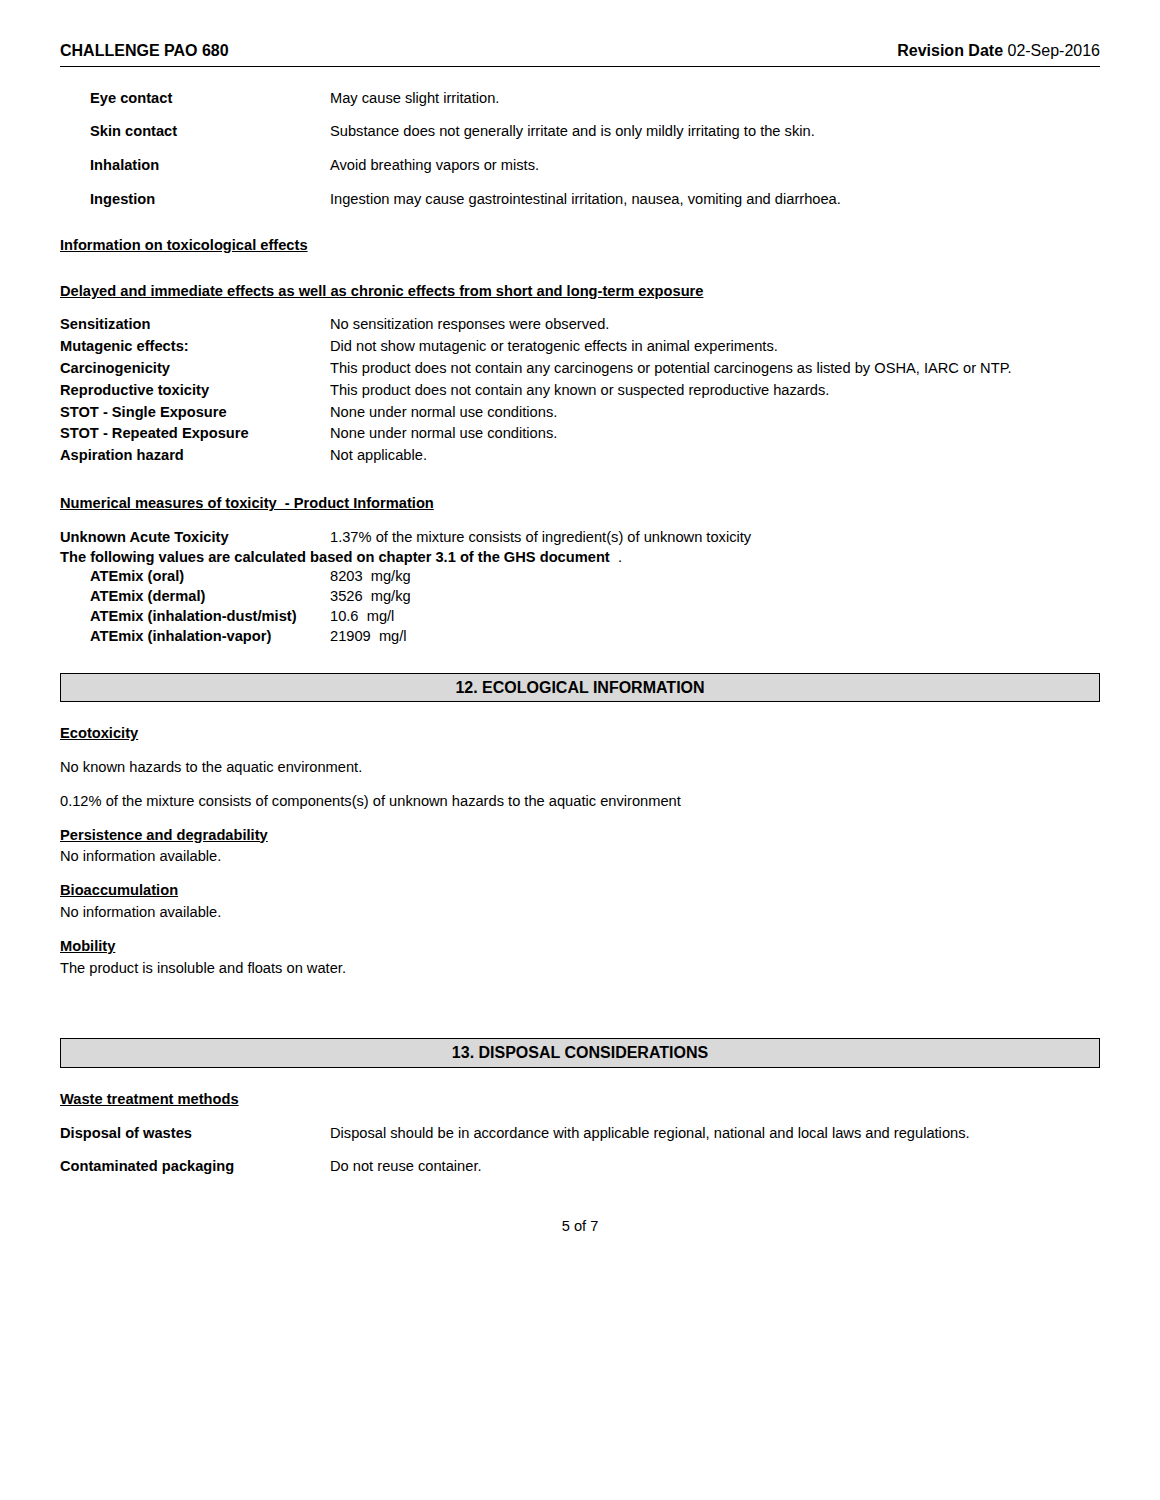CHALLENGE PAO 680
Revision Date 02-Sep-2016
Eye contact
May cause slight irritation.
Skin contact
Substance does not generally irritate and is only mildly irritating to the skin.
Inhalation
Avoid breathing vapors or mists.
Ingestion
Ingestion may cause gastrointestinal irritation, nausea, vomiting and diarrhoea.
Information on toxicological effects
Delayed and immediate effects as well as chronic effects from short and long-term exposure
| Sensitization | No sensitization responses were observed. |
| Mutagenic effects: | Did not show mutagenic or teratogenic effects in animal experiments. |
| Carcinogenicity | This product does not contain any carcinogens or potential carcinogens as listed by OSHA, IARC or NTP. |
| Reproductive toxicity | This product does not contain any known or suspected reproductive hazards. |
| STOT - Single Exposure | None under normal use conditions. |
| STOT - Repeated Exposure | None under normal use conditions. |
| Aspiration hazard | Not applicable. |
Numerical measures of toxicity - Product Information
Unknown Acute Toxicity
1.37% of the mixture consists of ingredient(s) of unknown toxicity
The following values are calculated based on chapter 3.1 of the GHS document .
ATEmix (oral)
8203 mg/kg
ATEmix (dermal)
3526 mg/kg
ATEmix (inhalation-dust/mist)
10.6 mg/l
ATEmix (inhalation-vapor)
21909 mg/l
12. ECOLOGICAL INFORMATION
Ecotoxicity
No known hazards to the aquatic environment.
0.12% of the mixture consists of components(s) of unknown hazards to the aquatic environment
Persistence and degradability
No information available.
Bioaccumulation
No information available.
Mobility
The product is insoluble and floats on water.
13. DISPOSAL CONSIDERATIONS
Waste treatment methods
Disposal of wastes
Disposal should be in accordance with applicable regional, national and local laws and regulations.
Contaminated packaging
Do not reuse container.
5 of 7